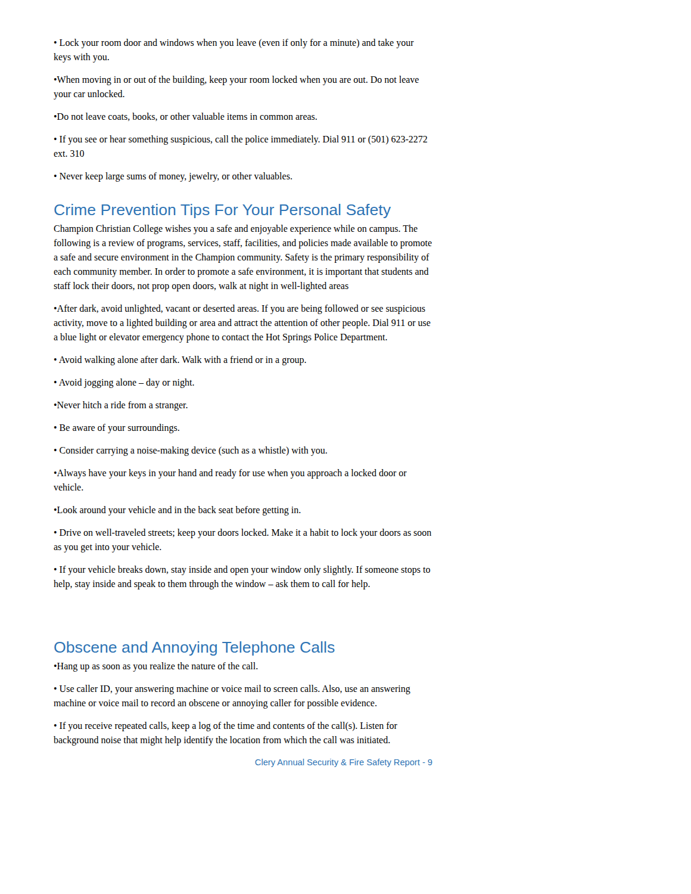• Lock your room door and windows when you leave (even if only for a minute) and take your keys with you.
•When moving in or out of the building, keep your room locked when you are out. Do not leave your car unlocked.
•Do not leave coats, books, or other valuable items in common areas.
• If you see or hear something suspicious, call the police immediately. Dial 911 or (501) 623-2272 ext. 310
• Never keep large sums of money, jewelry, or other valuables.
Crime Prevention Tips For Your Personal Safety
Champion Christian College wishes you a safe and enjoyable experience while on campus. The following is a review of programs, services, staff, facilities, and policies made available to promote a safe and secure environment in the Champion community. Safety is the primary responsibility of each community member. In order to promote a safe environment, it is important that students and staff lock their doors, not prop open doors, walk at night in well-lighted areas
•After dark, avoid unlighted, vacant or deserted areas. If you are being followed or see suspicious activity, move to a lighted building or area and attract the attention of other people. Dial 911 or use a blue light or elevator emergency phone to contact the Hot Springs Police Department.
• Avoid walking alone after dark. Walk with a friend or in a group.
• Avoid jogging alone – day or night.
•Never hitch a ride from a stranger.
• Be aware of your surroundings.
• Consider carrying a noise-making device (such as a whistle) with you.
•Always have your keys in your hand and ready for use when you approach a locked door or vehicle.
•Look around your vehicle and in the back seat before getting in.
• Drive on well-traveled streets; keep your doors locked. Make it a habit to lock your doors as soon as you get into your vehicle.
• If your vehicle breaks down, stay inside and open your window only slightly. If someone stops to help, stay inside and speak to them through the window – ask them to call for help.
Obscene and Annoying Telephone Calls
•Hang up as soon as you realize the nature of the call.
• Use caller ID, your answering machine or voice mail to screen calls. Also, use an answering machine or voice mail to record an obscene or annoying caller for possible evidence.
• If you receive repeated calls, keep a log of the time and contents of the call(s). Listen for background noise that might help identify the location from which the call was initiated.
Clery Annual Security & Fire Safety Report - 9